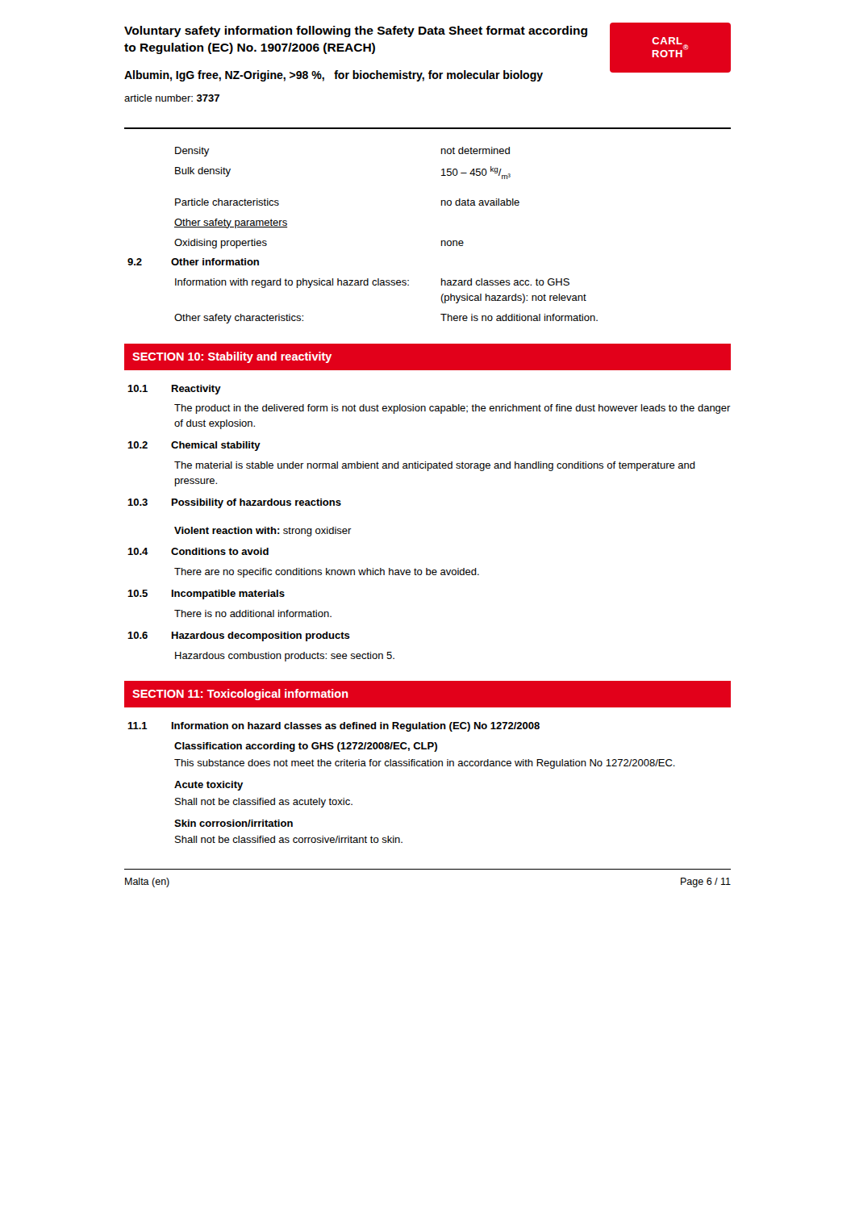CARL
ROTH®
Voluntary safety information following the Safety Data Sheet format according to Regulation (EC) No. 1907/2006 (REACH)
Albumin, IgG free, NZ-Origine, >98 %, for biochemistry, for molecular biology
article number: 3737
Density
not determined
Bulk density
150 – 450 kg/m³
Particle characteristics
no data available
Other safety parameters
Oxidising properties
none
9.2
Other information
Information with regard to physical hazard classes:
hazard classes acc. to GHS
(physical hazards): not relevant
Other safety characteristics:
There is no additional information.
SECTION 10: Stability and reactivity
10.1
Reactivity
The product in the delivered form is not dust explosion capable; the enrichment of fine dust however leads to the danger of dust explosion.
10.2
Chemical stability
The material is stable under normal ambient and anticipated storage and handling conditions of temperature and pressure.
10.3
Possibility of hazardous reactions
Violent reaction with: strong oxidiser
10.4
Conditions to avoid
There are no specific conditions known which have to be avoided.
10.5
Incompatible materials
There is no additional information.
10.6
Hazardous decomposition products
Hazardous combustion products: see section 5.
SECTION 11: Toxicological information
11.1
Information on hazard classes as defined in Regulation (EC) No 1272/2008
Classification according to GHS (1272/2008/EC, CLP)
This substance does not meet the criteria for classification in accordance with Regulation No 1272/2008/EC.
Acute toxicity
Shall not be classified as acutely toxic.
Skin corrosion/irritation
Shall not be classified as corrosive/irritant to skin.
Malta (en)
Page 6 / 11